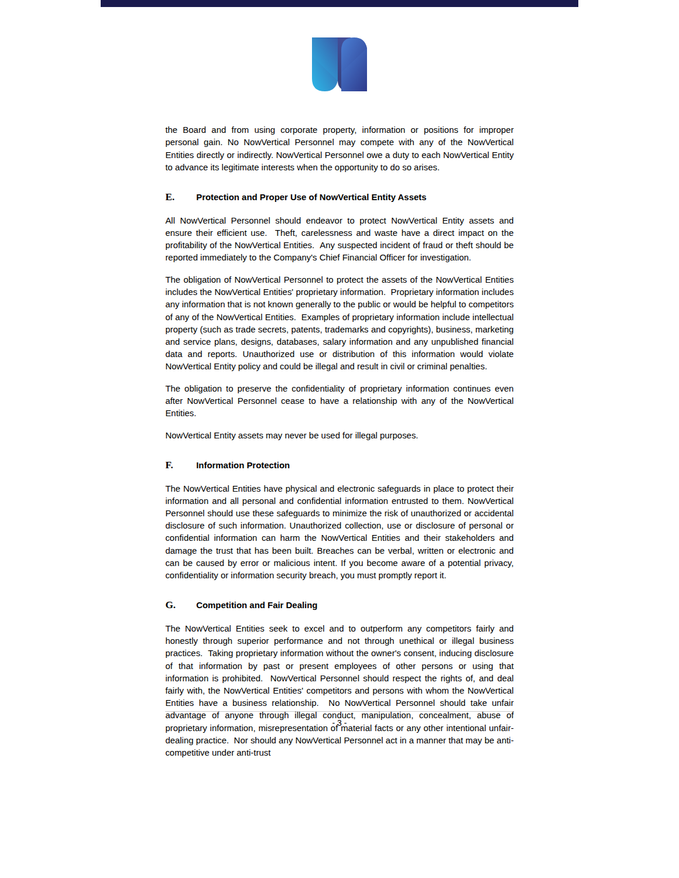the Board and from using corporate property, information or positions for improper personal gain. No NowVertical Personnel may compete with any of the NowVertical Entities directly or indirectly. NowVertical Personnel owe a duty to each NowVertical Entity to advance its legitimate interests when the opportunity to do so arises.
E. Protection and Proper Use of NowVertical Entity Assets
All NowVertical Personnel should endeavor to protect NowVertical Entity assets and ensure their efficient use. Theft, carelessness and waste have a direct impact on the profitability of the NowVertical Entities. Any suspected incident of fraud or theft should be reported immediately to the Company's Chief Financial Officer for investigation.
The obligation of NowVertical Personnel to protect the assets of the NowVertical Entities includes the NowVertical Entities' proprietary information. Proprietary information includes any information that is not known generally to the public or would be helpful to competitors of any of the NowVertical Entities. Examples of proprietary information include intellectual property (such as trade secrets, patents, trademarks and copyrights), business, marketing and service plans, designs, databases, salary information and any unpublished financial data and reports. Unauthorized use or distribution of this information would violate NowVertical Entity policy and could be illegal and result in civil or criminal penalties.
The obligation to preserve the confidentiality of proprietary information continues even after NowVertical Personnel cease to have a relationship with any of the NowVertical Entities.
NowVertical Entity assets may never be used for illegal purposes.
F. Information Protection
The NowVertical Entities have physical and electronic safeguards in place to protect their information and all personal and confidential information entrusted to them. NowVertical Personnel should use these safeguards to minimize the risk of unauthorized or accidental disclosure of such information. Unauthorized collection, use or disclosure of personal or confidential information can harm the NowVertical Entities and their stakeholders and damage the trust that has been built. Breaches can be verbal, written or electronic and can be caused by error or malicious intent. If you become aware of a potential privacy, confidentiality or information security breach, you must promptly report it.
G. Competition and Fair Dealing
The NowVertical Entities seek to excel and to outperform any competitors fairly and honestly through superior performance and not through unethical or illegal business practices. Taking proprietary information without the owner's consent, inducing disclosure of that information by past or present employees of other persons or using that information is prohibited. NowVertical Personnel should respect the rights of, and deal fairly with, the NowVertical Entities' competitors and persons with whom the NowVertical Entities have a business relationship. No NowVertical Personnel should take unfair advantage of anyone through illegal conduct, manipulation, concealment, abuse of proprietary information, misrepresentation of material facts or any other intentional unfair-dealing practice. Nor should any NowVertical Personnel act in a manner that may be anti-competitive under anti-trust
- 3 -